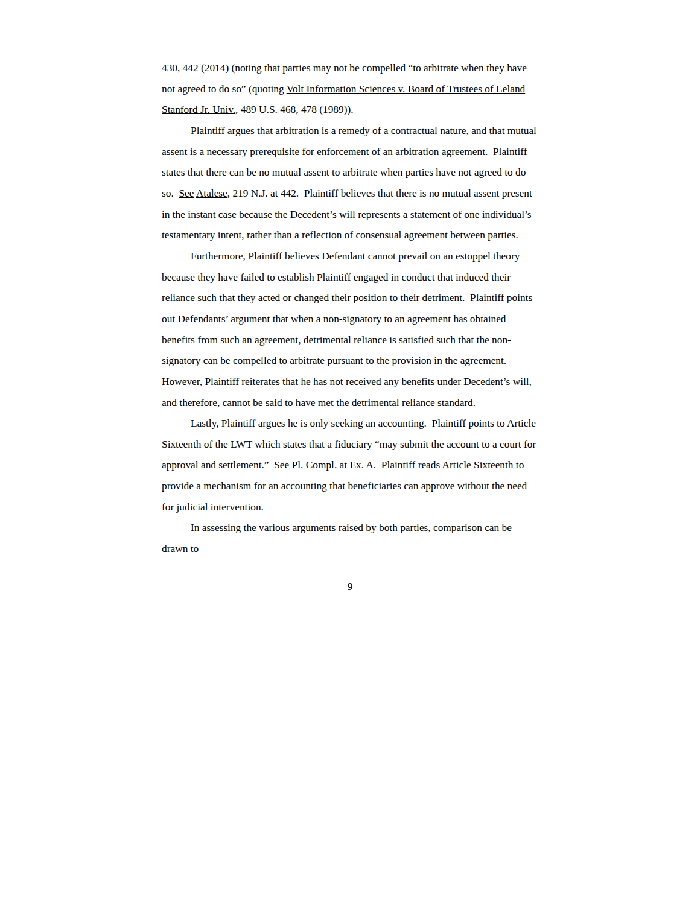430, 442 (2014) (noting that parties may not be compelled “to arbitrate when they have not agreed to do so” (quoting Volt Information Sciences v. Board of Trustees of Leland Stanford Jr. Univ., 489 U.S. 468, 478 (1989)).
Plaintiff argues that arbitration is a remedy of a contractual nature, and that mutual assent is a necessary prerequisite for enforcement of an arbitration agreement. Plaintiff states that there can be no mutual assent to arbitrate when parties have not agreed to do so. See Atalese, 219 N.J. at 442. Plaintiff believes that there is no mutual assent present in the instant case because the Decedent’s will represents a statement of one individual’s testamentary intent, rather than a reflection of consensual agreement between parties.
Furthermore, Plaintiff believes Defendant cannot prevail on an estoppel theory because they have failed to establish Plaintiff engaged in conduct that induced their reliance such that they acted or changed their position to their detriment. Plaintiff points out Defendants’ argument that when a non-signatory to an agreement has obtained benefits from such an agreement, detrimental reliance is satisfied such that the non-signatory can be compelled to arbitrate pursuant to the provision in the agreement. However, Plaintiff reiterates that he has not received any benefits under Decedent’s will, and therefore, cannot be said to have met the detrimental reliance standard.
Lastly, Plaintiff argues he is only seeking an accounting. Plaintiff points to Article Sixteenth of the LWT which states that a fiduciary “may submit the account to a court for approval and settlement.” See Pl. Compl. at Ex. A. Plaintiff reads Article Sixteenth to provide a mechanism for an accounting that beneficiaries can approve without the need for judicial intervention.
In assessing the various arguments raised by both parties, comparison can be drawn to
9